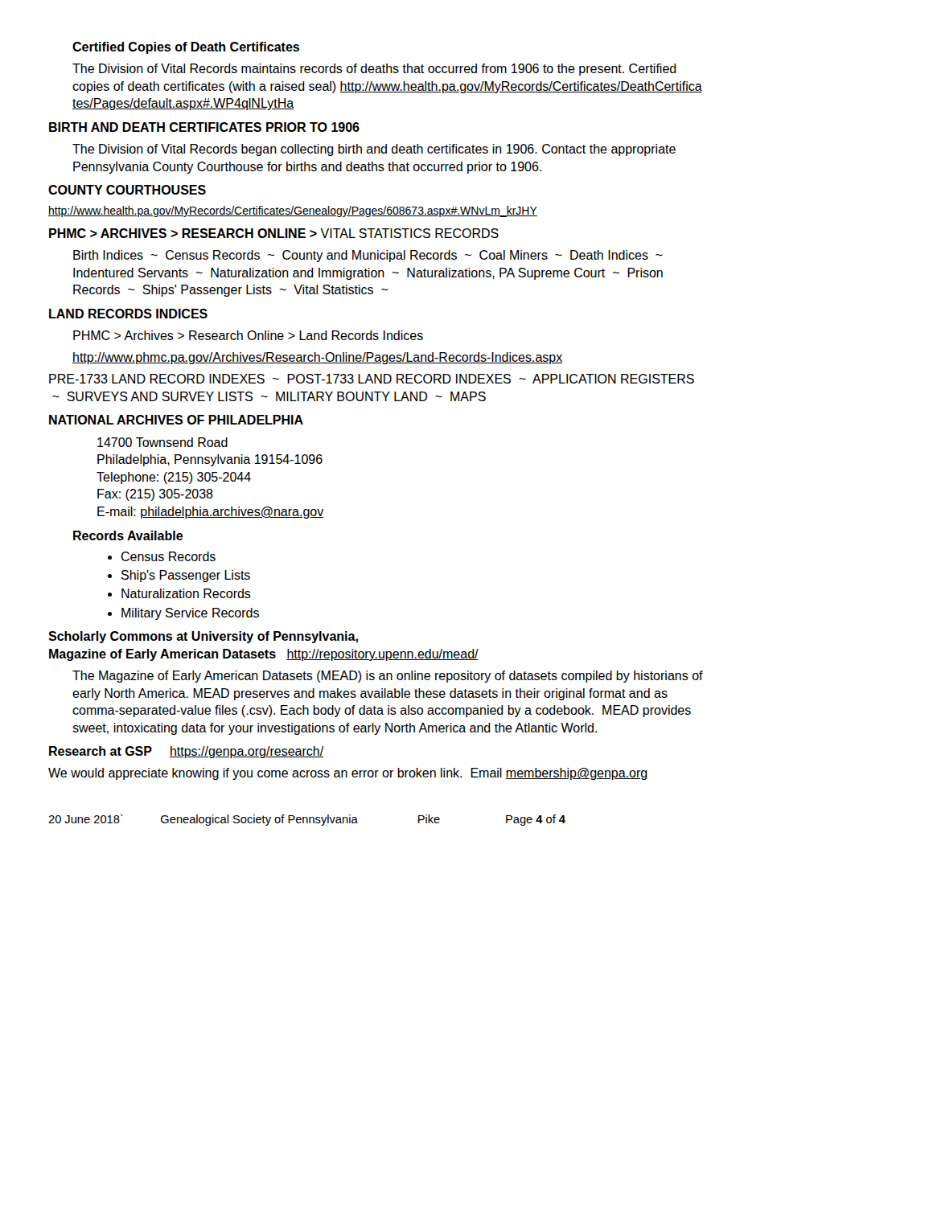Certified Copies of Death Certificates
The Division of Vital Records maintains records of deaths that occurred from 1906 to the present. Certified copies of death certificates (with a raised seal) http://www.health.pa.gov/MyRecords/Certificates/DeathCertificates/Pages/default.aspx#.WP4qlNLytHa
BIRTH AND DEATH CERTIFICATES PRIOR TO 1906
The Division of Vital Records began collecting birth and death certificates in 1906. Contact the appropriate Pennsylvania County Courthouse for births and deaths that occurred prior to 1906.
COUNTY COURTHOUSES
http://www.health.pa.gov/MyRecords/Certificates/Genealogy/Pages/608673.aspx#.WNvLm_krJHY
PHMC > ARCHIVES > RESEARCH ONLINE > VITAL STATISTICS RECORDS
Birth Indices ~ Census Records ~ County and Municipal Records ~ Coal Miners ~ Death Indices ~ Indentured Servants ~ Naturalization and Immigration ~ Naturalizations, PA Supreme Court ~ Prison Records ~ Ships' Passenger Lists ~ Vital Statistics ~
LAND RECORDS INDICES
PHMC > Archives > Research Online > Land Records Indices
http://www.phmc.pa.gov/Archives/Research-Online/Pages/Land-Records-Indices.aspx
PRE-1733 LAND RECORD INDEXES ~ POST-1733 LAND RECORD INDEXES ~ APPLICATION REGISTERS ~ SURVEYS AND SURVEY LISTS ~ MILITARY BOUNTY LAND ~ MAPS
NATIONAL ARCHIVES OF PHILADELPHIA
14700 Townsend Road
Philadelphia, Pennsylvania 19154-1096
Telephone: (215) 305-2044
Fax: (215) 305-2038
E-mail: philadelphia.archives@nara.gov
Records Available
Census Records
Ship's Passenger Lists
Naturalization Records
Military Service Records
Scholarly Commons at University of Pennsylvania,
Magazine of Early American Datasets http://repository.upenn.edu/mead/
The Magazine of Early American Datasets (MEAD) is an online repository of datasets compiled by historians of early North America. MEAD preserves and makes available these datasets in their original format and as comma-separated-value files (.csv). Each body of data is also accompanied by a codebook. MEAD provides sweet, intoxicating data for your investigations of early North America and the Atlantic World.
Research at GSP https://genpa.org/research/
We would appreciate knowing if you come across an error or broken link. Email membership@genpa.org
20 June 2018` Genealogical Society of Pennsylvania Pike Page 4 of 4